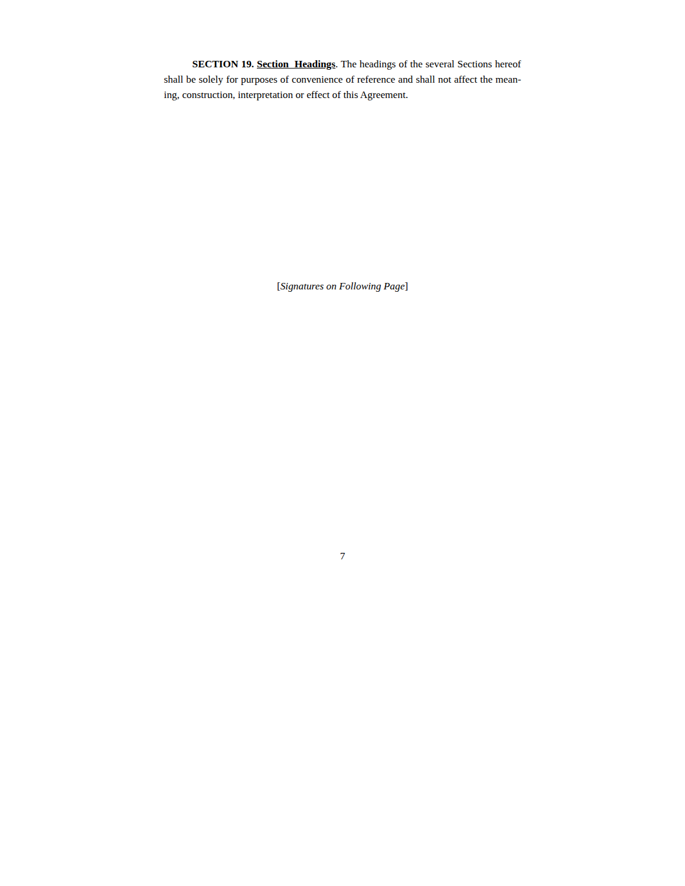SECTION 19. Section Headings. The headings of the several Sections hereof shall be solely for purposes of convenience of reference and shall not affect the meaning, construction, interpretation or effect of this Agreement.
[Signatures on Following Page]
7